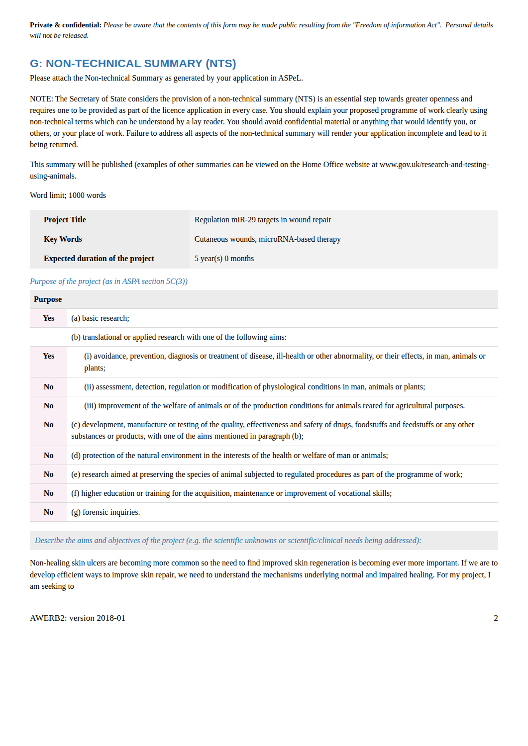Private & confidential: Please be aware that the contents of this form may be made public resulting from the "Freedom of information Act". Personal details will not be released.
G: NON-TECHNICAL SUMMARY (NTS)
Please attach the Non-technical Summary as generated by your application in ASPeL.
NOTE: The Secretary of State considers the provision of a non-technical summary (NTS) is an essential step towards greater openness and requires one to be provided as part of the licence application in every case. You should explain your proposed programme of work clearly using non-technical terms which can be understood by a lay reader. You should avoid confidential material or anything that would identify you, or others, or your place of work. Failure to address all aspects of the non-technical summary will render your application incomplete and lead to it being returned.
This summary will be published (examples of other summaries can be viewed on the Home Office website at www.gov.uk/research-and-testing-using-animals.
Word limit; 1000 words
| Project Title | | Regulation miR-29 targets in wound repair |
| Key Words | | Cutaneous wounds, microRNA-based therapy |
| Expected duration of the project | | 5 year(s) 0 months |
Purpose of the project (as in ASPA section 5C(3))
| Purpose |
| --- |
| Yes | (a) basic research; |
| | (b) translational or applied research with one of the following aims: |
| Yes | (i) avoidance, prevention, diagnosis or treatment of disease, ill-health or other abnormality, or their effects, in man, animals or plants; |
| No | (ii) assessment, detection, regulation or modification of physiological conditions in man, animals or plants; |
| No | (iii) improvement of the welfare of animals or of the production conditions for animals reared for agricultural purposes. |
| No | (c) development, manufacture or testing of the quality, effectiveness and safety of drugs, foodstuffs and feedstuffs or any other substances or products, with one of the aims mentioned in paragraph (b); |
| No | (d) protection of the natural environment in the interests of the health or welfare of man or animals; |
| No | (e) research aimed at preserving the species of animal subjected to regulated procedures as part of the programme of work; |
| No | (f) higher education or training for the acquisition, maintenance or improvement of vocational skills; |
| No | (g) forensic inquiries. |
Describe the aims and objectives of the project (e.g. the scientific unknowns or scientific/clinical needs being addressed):
Non-healing skin ulcers are becoming more common so the need to find improved skin regeneration is becoming ever more important. If we are to develop efficient ways to improve skin repair, we need to understand the mechanisms underlying normal and impaired healing. For my project, I am seeking to
AWERB2: version 2018-01 2